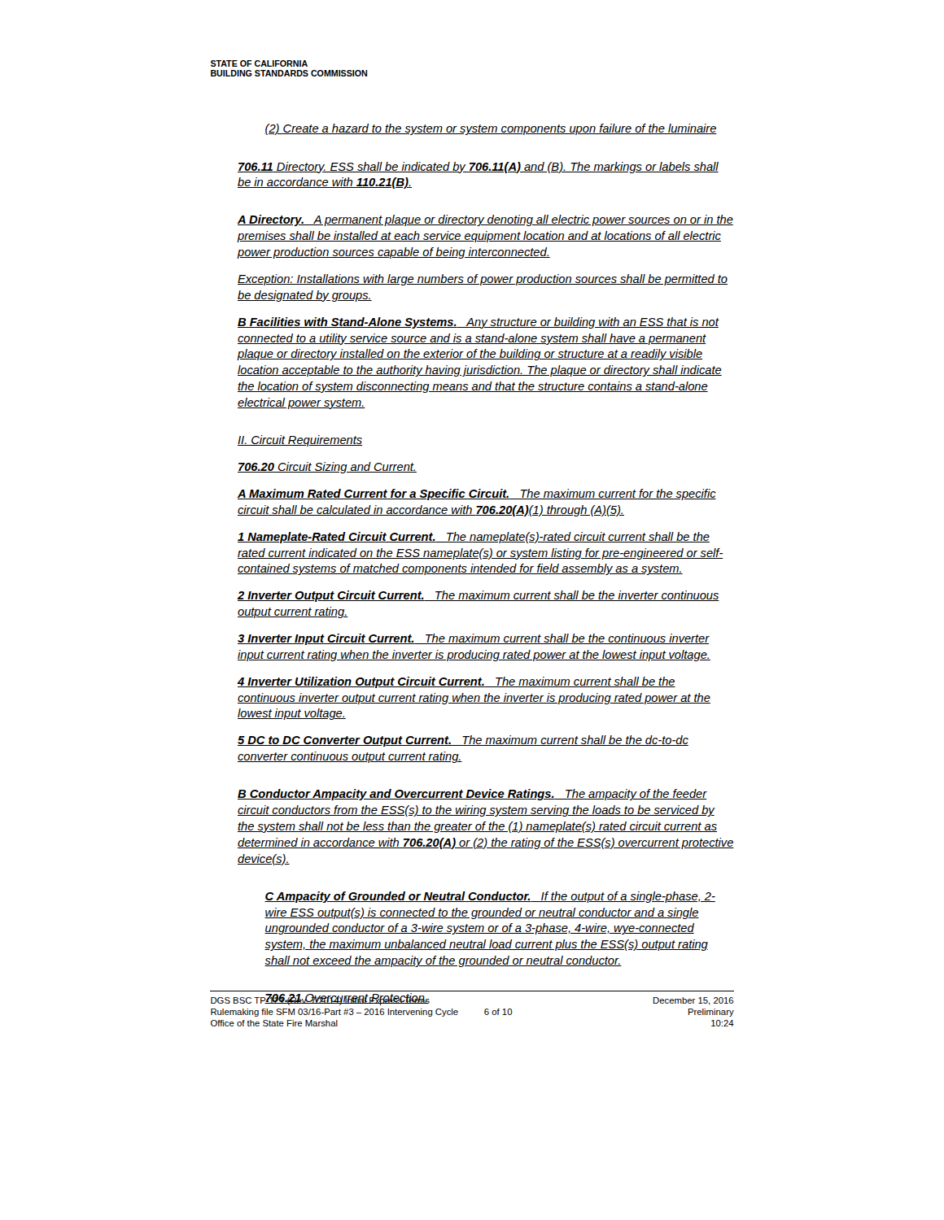STATE OF CALIFORNIA
BUILDING STANDARDS COMMISSION
(2) Create a hazard to the system or system components upon failure of the luminaire
706.11 Directory. ESS shall be indicated by 706.11(A) and (B). The markings or labels shall be in accordance with 110.21(B).
A Directory. A permanent plaque or directory denoting all electric power sources on or in the premises shall be installed at each service equipment location and at locations of all electric power production sources capable of being interconnected.
Exception: Installations with large numbers of power production sources shall be permitted to be designated by groups.
B Facilities with Stand-Alone Systems. Any structure or building with an ESS that is not connected to a utility service source and is a stand-alone system shall have a permanent plaque or directory installed on the exterior of the building or structure at a readily visible location acceptable to the authority having jurisdiction. The plaque or directory shall indicate the location of system disconnecting means and that the structure contains a stand-alone electrical power system.
II. Circuit Requirements
706.20 Circuit Sizing and Current.
A Maximum Rated Current for a Specific Circuit. The maximum current for the specific circuit shall be calculated in accordance with 706.20(A)(1) through (A)(5).
1 Nameplate-Rated Circuit Current. The nameplate(s)-rated circuit current shall be the rated current indicated on the ESS nameplate(s) or system listing for pre-engineered or self-contained systems of matched components intended for field assembly as a system.
2 Inverter Output Circuit Current. The maximum current shall be the inverter continuous output current rating.
3 Inverter Input Circuit Current. The maximum current shall be the continuous inverter input current rating when the inverter is producing rated power at the lowest input voltage.
4 Inverter Utilization Output Circuit Current. The maximum current shall be the continuous inverter output current rating when the inverter is producing rated power at the lowest input voltage.
5 DC to DC Converter Output Current. The maximum current shall be the dc-to-dc converter continuous output current rating.
B Conductor Ampacity and Overcurrent Device Ratings. The ampacity of the feeder circuit conductors from the ESS(s) to the wiring system serving the loads to be serviced by the system shall not be less than the greater of the (1) nameplate(s) rated circuit current as determined in accordance with 706.20(A) or (2) the rating of the ESS(s) overcurrent protective device(s).
C Ampacity of Grounded or Neutral Conductor. If the output of a single-phase, 2-wire ESS output(s) is connected to the grounded or neutral conductor and a single ungrounded conductor of a 3-wire system or of a 3-phase, 4-wire, wye-connected system, the maximum unbalanced neutral load current plus the ESS(s) output rating shall not exceed the ampacity of the grounded or neutral conductor.
706.21 Overcurrent Protection.
| DGS BSC TP-121 (Rev. 7/2014) Initial Express Terms | | December 15, 2016 |
| Rulemaking file SFM 03/16-Part #3 – 2016 Intervening Cycle | 6 of 10 | Preliminary |
| Office of the State Fire Marshal | | 10:24 |